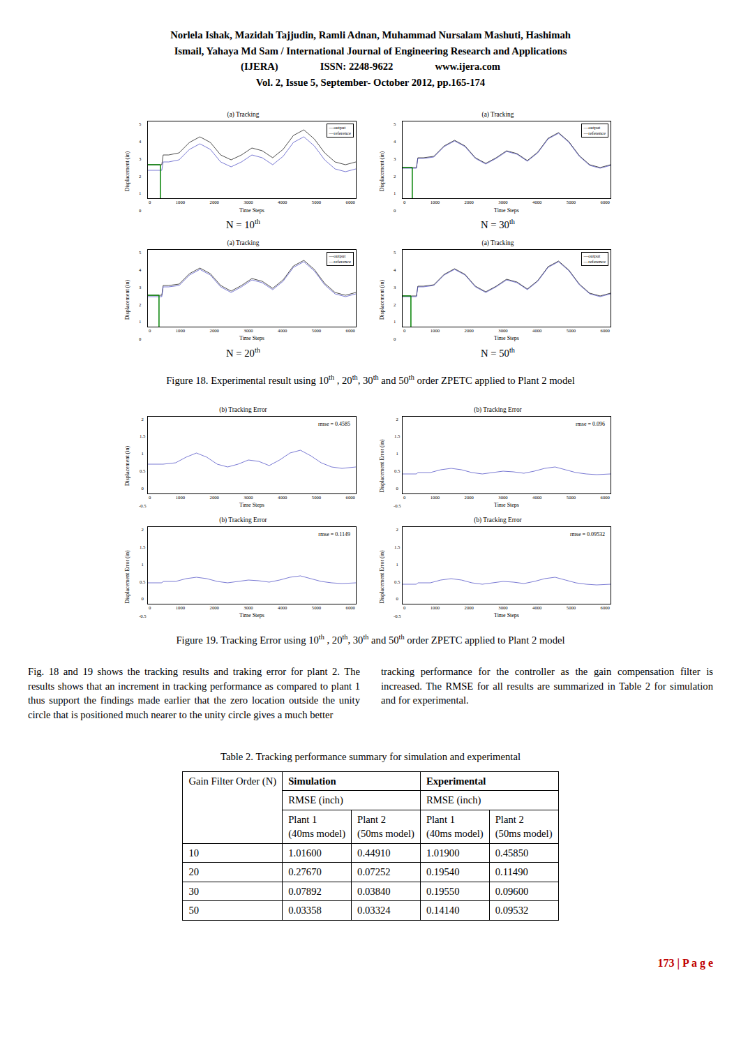Norlela Ishak, Mazidah Tajjudin, Ramli Adnan, Muhammad Nursalam Mashuti, Hashimah
Ismail, Yahaya Md Sam / International Journal of Engineering Research and Applications
(IJERA) ISSN: 2248-9622 www.ijera.com
Vol. 2, Issue 5, September- October 2012, pp.165-174
(a) Tracking
Displacement (in)
543210
—output—reference
0100020003000400050006000
Time Steps
N = 10th
(a) Tracking
Displacement (in)
543210
—output—reference
0100020003000400050006000
Time Steps
N = 30th
(a) Tracking
Displacement (in)
543210
—output—reference
0100020003000400050006000
Time Steps
N = 20th
(a) Tracking
Displacement (in)
543210
—output—reference
0100020003000400050006000
Time Steps
N = 50th
Figure 18. Experimental result using 10th , 20th, 30th and 50th order ZPETC applied to Plant 2 model
(b) Tracking Error
Displacement (in)
21.510.50-0.5
rmse = 0.4585
0100020003000400050006000
Time Steps
(b) Tracking Error
Displacement Error (in)
21.510.50-0.5
rmse = 0.096
0100020003000400050006000
Time Steps
(b) Tracking Error
Displacement Error (in)
21.510.50-0.5
rmse = 0.1149
0100020003000400050006000
Time Steps
(b) Tracking Error
Displacement Error (in)
21.510.50-0.5
rmse = 0.09532
0100020003000400050006000
Time Steps
Figure 19. Tracking Error using 10th , 20th, 30th and 50th order ZPETC applied to Plant 2 model
Fig. 18 and 19 shows the tracking results and traking error for plant 2. The results shows that an increment in tracking performance as compared to plant 1 thus support the findings made earlier that the zero location outside the unity circle that is positioned much nearer to the unity circle gives a much better
tracking performance for the controller as the gain compensation filter is increased. The RMSE for all results are summarized in Table 2 for simulation and for experimental.
Table 2. Tracking performance summary for simulation and experimental
| Gain Filter Order (N) | Simulation | Experimental |
| RMSE (inch) | RMSE (inch) |
| Plant 1 (40ms model) | Plant 2 (50ms model) | Plant 1 (40ms model) | Plant 2 (50ms model) |
| 10 | 1.01600 | 0.44910 | 1.01900 | 0.45850 |
| 20 | 0.27670 | 0.07252 | 0.19540 | 0.11490 |
| 30 | 0.07892 | 0.03840 | 0.19550 | 0.09600 |
| 50 | 0.03358 | 0.03324 | 0.14140 | 0.09532 |
173 | P a g e